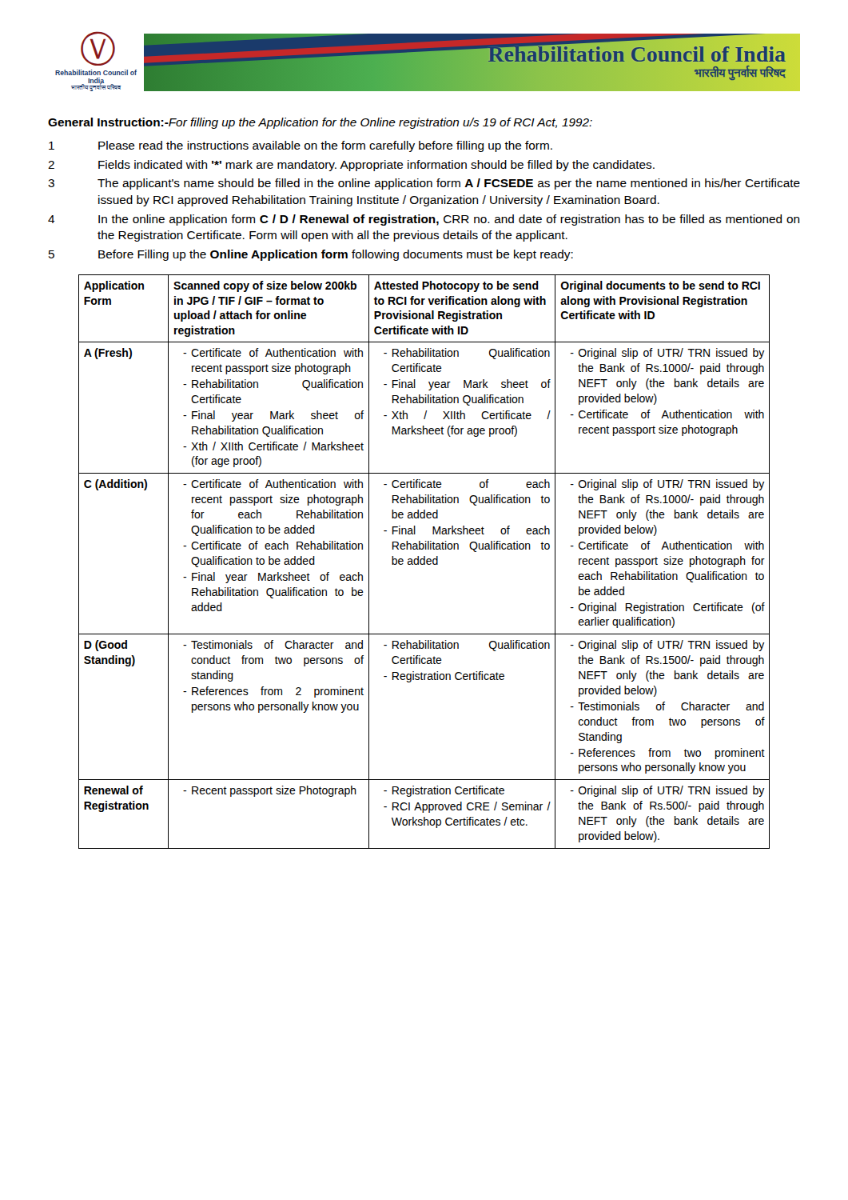Ⓥ
Rehabilitation Council of India
भारतीय पुनर्वास परिषद
Rehabilitation Council of India
भारतीय पुनर्वास परिषद
General Instruction:-For filling up the Application for the Online registration u/s 19 of RCI Act, 1992:
Please read the instructions available on the form carefully before filling up the form.
Fields indicated with '*' mark are mandatory. Appropriate information should be filled by the candidates.
The applicant's name should be filled in the online application form A / FCSEDE as per the name mentioned in his/her Certificate issued by RCI approved Rehabilitation Training Institute / Organization / University / Examination Board.
In the online application form C / D / Renewal of registration, CRR no. and date of registration has to be filled as mentioned on the Registration Certificate. Form will open with all the previous details of the applicant.
Before Filling up the Online Application form following documents must be kept ready:
| Application Form | Scanned copy of size below 200kb in JPG / TIF / GIF – format to upload / attach for online registration | Attested Photocopy to be send to RCI for verification along with Provisional Registration Certificate with ID | Original documents to be send to RCI along with Provisional Registration Certificate with ID |
| --- | --- | --- | --- |
| A (Fresh) | Certificate of Authentication with recent passport size photograph Rehabilitation Qualification Certificate Final year Mark sheet of Rehabilitation Qualification Xth / XIIth Certificate / Marksheet (for age proof) | Rehabilitation Qualification Certificate Final year Mark sheet of Rehabilitation Qualification Xth / XIIth Certificate / Marksheet (for age proof) | Original slip of UTR/ TRN issued by the Bank of Rs.1000/- paid through NEFT only (the bank details are provided below) Certificate of Authentication with recent passport size photograph |
| C (Addition) | Certificate of Authentication with recent passport size photograph for each Rehabilitation Qualification to be added Certificate of each Rehabilitation Qualification to be added Final year Marksheet of each Rehabilitation Qualification to be added | Certificate of each Rehabilitation Qualification to be added Final Marksheet of each Rehabilitation Qualification to be added | Original slip of UTR/ TRN issued by the Bank of Rs.1000/- paid through NEFT only (the bank details are provided below) Certificate of Authentication with recent passport size photograph for each Rehabilitation Qualification to be added Original Registration Certificate (of earlier qualification) |
| D (Good Standing) | Testimonials of Character and conduct from two persons of standing References from 2 prominent persons who personally know you | Rehabilitation Qualification Certificate Registration Certificate | Original slip of UTR/ TRN issued by the Bank of Rs.1500/- paid through NEFT only (the bank details are provided below) Testimonials of Character and conduct from two persons of Standing References from two prominent persons who personally know you |
| Renewal of Registration | Recent passport size Photograph | Registration Certificate RCI Approved CRE / Seminar / Workshop Certificates / etc. | Original slip of UTR/ TRN issued by the Bank of Rs.500/- paid through NEFT only (the bank details are provided below). |